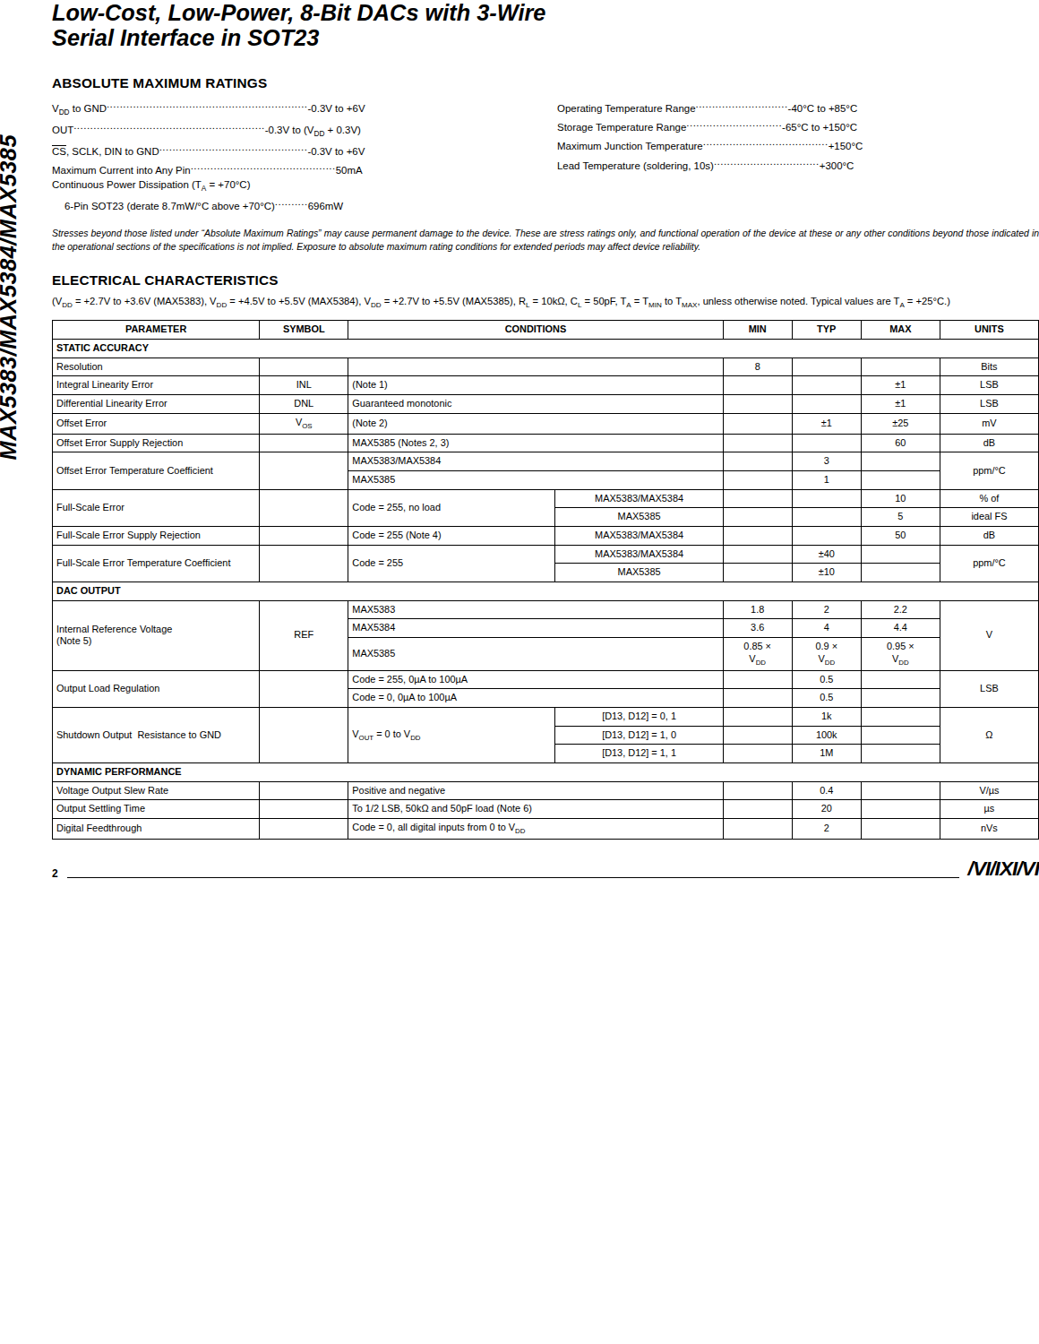MAX5383/MAX5384/MAX5385
Low-Cost, Low-Power, 8-Bit DACs with 3-Wire
Serial Interface in SOT23
ABSOLUTE MAXIMUM RATINGS
VDD to GND.............................................................-0.3V to +6V OUT..........................................................-0.3V to (VDD + 0.3V) CS, SCLK, DIN to GND.............................................-0.3V to +6V Maximum Current into Any Pin............................................ 50mA Continuous Power Dissipation (TA = +70°C) 6-Pin SOT23 (derate 8.7mW/°C above +70°C).......... 696mW
Operating Temperature Range............................-40°C to +85°C Storage Temperature Range.............................-65°C to +150°C Maximum Junction Temperature......................................+150°C Lead Temperature (soldering, 10s)................................+300°C
Stresses beyond those listed under “Absolute Maximum Ratings” may cause permanent damage to the device. These are stress ratings only, and functional operation of the device at these or any other conditions beyond those indicated in the operational sections of the specifications is not implied. Exposure to absolute maximum rating conditions for extended periods may affect device reliability.
ELECTRICAL CHARACTERISTICS
(VDD = +2.7V to +3.6V (MAX5383), VDD = +4.5V to +5.5V (MAX5384), VDD = +2.7V to +5.5V (MAX5385), RL = 10kΩ, CL = 50pF, TA = TMIN to TMAX, unless otherwise noted. Typical values are TA = +25°C.)
| PARAMETER | SYMBOL | CONDITIONS | MIN | TYP | MAX | UNITS |
| --- | --- | --- | --- | --- | --- | --- |
| STATIC ACCURACY |
| Resolution | | | 8 | | | Bits |
| Integral Linearity Error | INL | (Note 1) | | | ±1 | LSB |
| Differential Linearity Error | DNL | Guaranteed monotonic | | | ±1 | LSB |
| Offset Error | V OS | (Note 2) | | ±1 | ±25 | mV |
| Offset Error Supply Rejection | | MAX5385 (Notes 2, 3) | | | 60 | dB |
| Offset Error Temperature Coefficient | | MAX5383/MAX5384 | | 3 | | ppm/°C |
| MAX5385 | | 1 | |
| Full-Scale Error | | Code = 255, no load | MAX5383/MAX5384 | | | 10 | % of |
| MAX5385 | | | 5 | ideal FS |
| Full-Scale Error Supply Rejection | | Code = 255 (Note 4) | MAX5383/MAX5384 | | | 50 | dB |
| Full-Scale Error Temperature Coefficient | | Code = 255 | MAX5383/MAX5384 | | ±40 | | ppm/°C |
| MAX5385 | | ±10 | |
| DAC OUTPUT |
| Internal Reference Voltage (Note 5) | REF | MAX5383 | 1.8 | 2 | 2.2 | V |
| MAX5384 | 3.6 | 4 | 4.4 |
| MAX5385 | 0.85 × V DD | 0.9 × V DD | 0.95 × V DD |
| Output Load Regulation | | Code = 255, 0µA to 100µA | | 0.5 | | LSB |
| Code = 0, 0µA to 100µA | | 0.5 | |
| Shutdown Output Resistance to GND | | V OUT = 0 to V DD | [D13, D12] = 0, 1 | | 1k | | Ω |
| [D13, D12] = 1, 0 | | 100k | |
| [D13, D12] = 1, 1 | | 1M | |
| DYNAMIC PERFORMANCE |
| Voltage Output Slew Rate | | Positive and negative | | 0.4 | | V/µs |
| Output Settling Time | | To 1/2 LSB, 50kΩ and 50pF load (Note 6) | | 20 | | µs |
| Digital Feedthrough | | Code = 0, all digital inputs from 0 to V DD | | 2 | | nVs |
2
/VI/IXI/VI